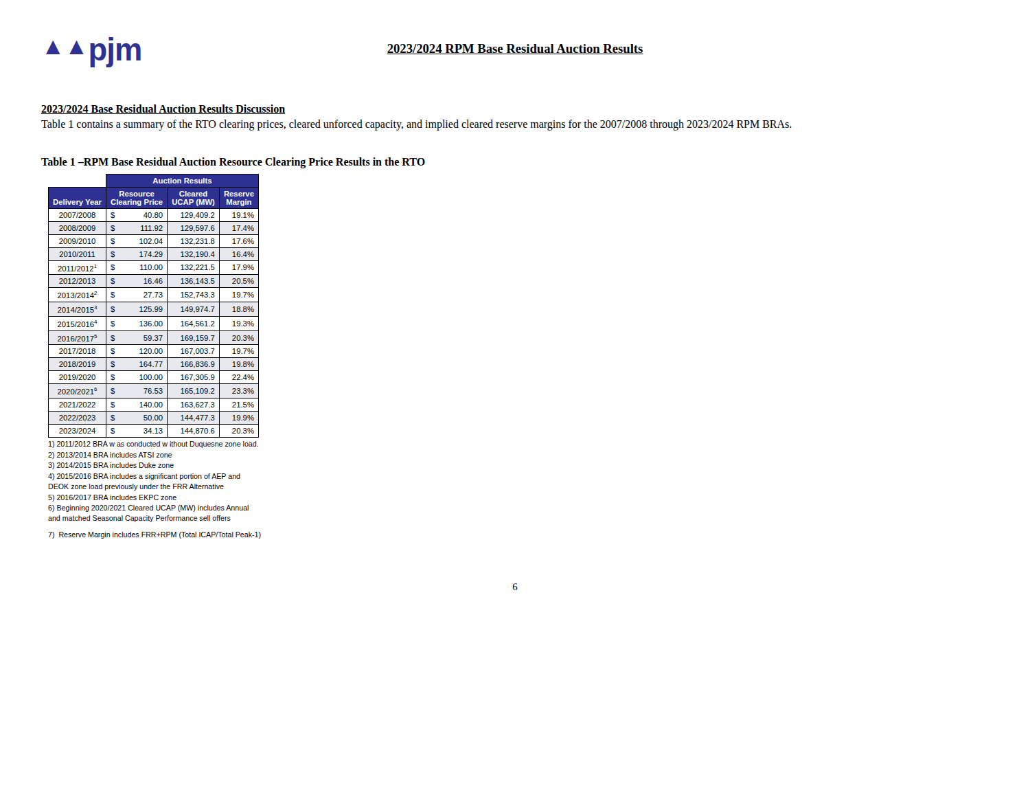▲▲pjm
2023/2024 RPM Base Residual Auction Results
2023/2024 Base Residual Auction Results Discussion
Table 1 contains a summary of the RTO clearing prices, cleared unforced capacity, and implied cleared reserve margins for the 2007/2008 through 2023/2024 RPM BRAs.
Table 1 –RPM Base Residual Auction Resource Clearing Price Results in the RTO
| | Auction Results |
| --- | --- |
| Delivery Year | Resource Clearing Price | Cleared UCAP (MW) | Reserve Margin |
| 2007/2008 | $ 40.80 | 129,409.2 | 19.1% |
| 2008/2009 | $ 111.92 | 129,597.6 | 17.4% |
| 2009/2010 | $ 102.04 | 132,231.8 | 17.6% |
| 2010/2011 | $ 174.29 | 132,190.4 | 16.4% |
| 2011/2012 1 | $ 110.00 | 132,221.5 | 17.9% |
| 2012/2013 | $ 16.46 | 136,143.5 | 20.5% |
| 2013/2014 2 | $ 27.73 | 152,743.3 | 19.7% |
| 2014/2015 3 | $ 125.99 | 149,974.7 | 18.8% |
| 2015/2016 4 | $ 136.00 | 164,561.2 | 19.3% |
| 2016/2017 5 | $ 59.37 | 169,159.7 | 20.3% |
| 2017/2018 | $ 120.00 | 167,003.7 | 19.7% |
| 2018/2019 | $ 164.77 | 166,836.9 | 19.8% |
| 2019/2020 | $ 100.00 | 167,305.9 | 22.4% |
| 2020/2021 6 | $ 76.53 | 165,109.2 | 23.3% |
| 2021/2022 | $ 140.00 | 163,627.3 | 21.5% |
| 2022/2023 | $ 50.00 | 144,477.3 | 19.9% |
| 2023/2024 | $ 34.13 | 144,870.6 | 20.3% |
1) 2011/2012 BRA w as conducted w ithout Duquesne zone load.
2) 2013/2014 BRA includes ATSI zone
3) 2014/2015 BRA includes Duke zone
4) 2015/2016 BRA includes a significant portion of AEP and
DEOK zone load previously under the FRR Alternative
5) 2016/2017 BRA includes EKPC zone
6) Beginning 2020/2021 Cleared UCAP (MW) includes Annual
and matched Seasonal Capacity Performance sell offers
7) Reserve Margin includes FRR+RPM (Total ICAP/Total Peak-1)
6